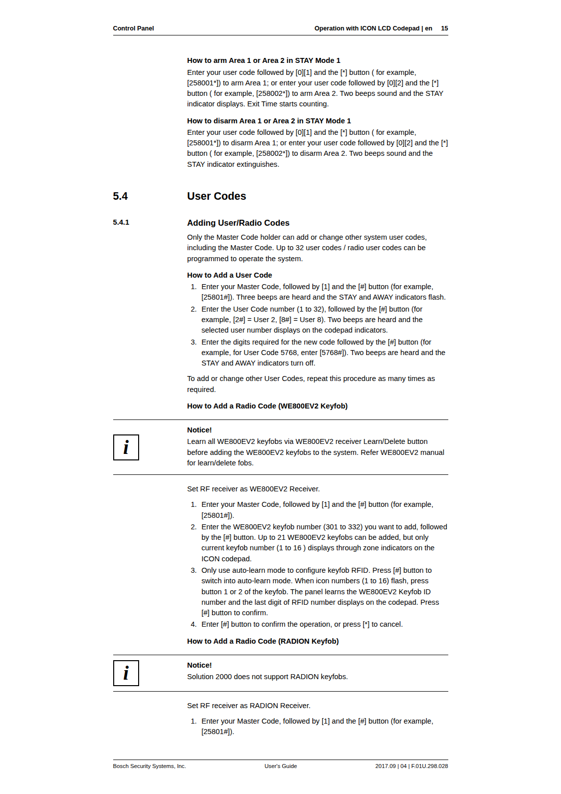Control Panel Operation with ICON LCD Codepad | en 15
How to arm Area 1 or Area 2 in STAY Mode 1
Enter your user code followed by [0][1] and the [*] button ( for example, [258001*]) to arm Area 1; or enter your user code followed by [0][2] and the [*] button ( for example, [258002*]) to arm Area 2. Two beeps sound and the STAY indicator displays. Exit Time starts counting.
How to disarm Area 1 or Area 2 in STAY Mode 1
Enter your user code followed by [0][1] and the [*] button ( for example, [258001*]) to disarm Area 1; or enter your user code followed by [0][2] and the [*] button ( for example, [258002*]) to disarm Area 2. Two beeps sound and the STAY indicator extinguishes.
5.4
User Codes
5.4.1
Adding User/Radio Codes
Only the Master Code holder can add or change other system user codes, including the Master Code. Up to 32 user codes / radio user codes can be programmed to operate the system.
How to Add a User Code
Enter your Master Code, followed by [1] and the [#] button (for example, [25801#]). Three beeps are heard and the STAY and AWAY indicators flash.
Enter the User Code number (1 to 32), followed by the [#] button (for example, [2#] = User 2, [8#] = User 8). Two beeps are heard and the selected user number displays on the codepad indicators.
Enter the digits required for the new code followed by the [#] button (for example, for User Code 5768, enter [5768#]). Two beeps are heard and the STAY and AWAY indicators turn off.
To add or change other User Codes, repeat this procedure as many times as required.
How to Add a Radio Code (WE800EV2 Keyfob)
i
Notice!
Learn all WE800EV2 keyfobs via WE800EV2 receiver Learn/Delete button before adding the WE800EV2 keyfobs to the system. Refer WE800EV2 manual for learn/delete fobs.
Set RF receiver as WE800EV2 Receiver.
Enter your Master Code, followed by [1] and the [#] button (for example, [25801#]).
Enter the WE800EV2 keyfob number (301 to 332) you want to add, followed by the [#] button. Up to 21 WE800EV2 keyfobs can be added, but only current keyfob number (1 to 16 ) displays through zone indicators on the ICON codepad.
Only use auto-learn mode to configure keyfob RFID. Press [#] button to switch into auto-learn mode. When icon numbers (1 to 16) flash, press button 1 or 2 of the keyfob. The panel learns the WE800EV2 Keyfob ID number and the last digit of RFID number displays on the codepad. Press [#] button to confirm.
Enter [#] button to confirm the operation, or press [*] to cancel.
How to Add a Radio Code (RADION Keyfob)
i
Notice!
Solution 2000 does not support RADION keyfobs.
Set RF receiver as RADION Receiver.
Enter your Master Code, followed by [1] and the [#] button (for example, [25801#]).
Bosch Security Systems, Inc. User's Guide 2017.09 | 04 | F.01U.298.028